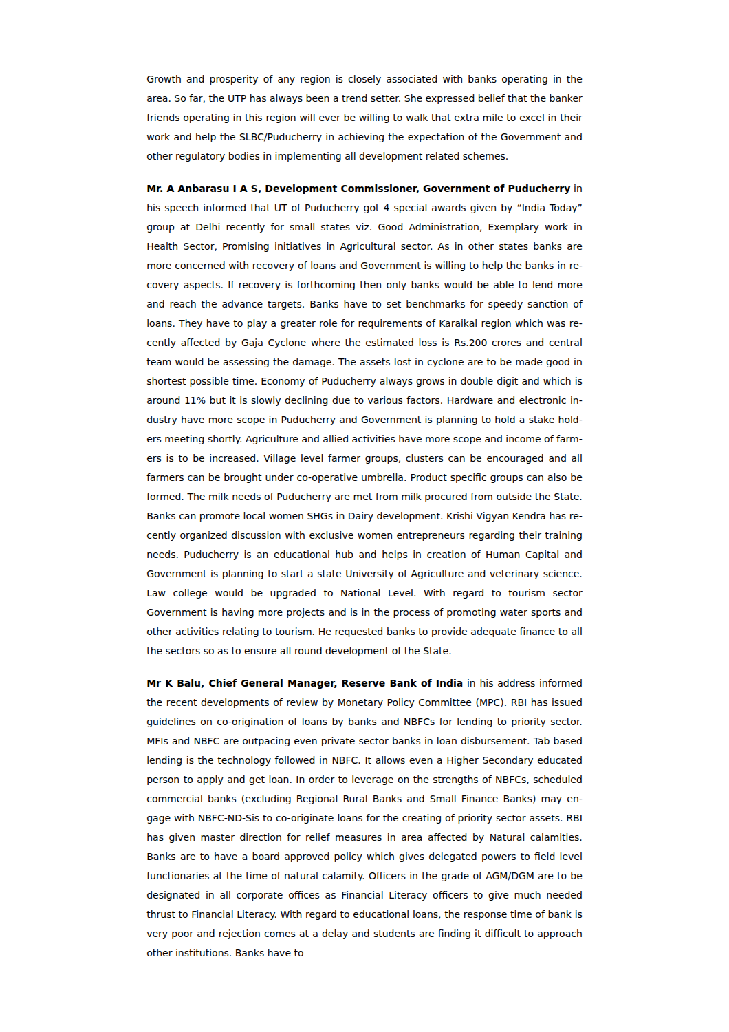Growth and prosperity of any region is closely associated with banks operating in the area. So far, the UTP has always been a trend setter. She expressed belief that the banker friends operating in this region will ever be willing to walk that extra mile to excel in their work and help the SLBC/Puducherry in achieving the expectation of the Government and other regulatory bodies in implementing all development related schemes.
Mr. A Anbarasu I A S, Development Commissioner, Government of Puducherry in his speech informed that UT of Puducherry got 4 special awards given by “India Today” group at Delhi recently for small states viz. Good Administration, Exemplary work in Health Sector, Promising initiatives in Agricultural sector. As in other states banks are more concerned with recovery of loans and Government is willing to help the banks in recovery aspects. If recovery is forthcoming then only banks would be able to lend more and reach the advance targets. Banks have to set benchmarks for speedy sanction of loans. They have to play a greater role for requirements of Karaikal region which was recently affected by Gaja Cyclone where the estimated loss is Rs.200 crores and central team would be assessing the damage. The assets lost in cyclone are to be made good in shortest possible time. Economy of Puducherry always grows in double digit and which is around 11% but it is slowly declining due to various factors. Hardware and electronic industry have more scope in Puducherry and Government is planning to hold a stake holders meeting shortly. Agriculture and allied activities have more scope and income of farmers is to be increased. Village level farmer groups, clusters can be encouraged and all farmers can be brought under co-operative umbrella. Product specific groups can also be formed. The milk needs of Puducherry are met from milk procured from outside the State. Banks can promote local women SHGs in Dairy development. Krishi Vigyan Kendra has recently organized discussion with exclusive women entrepreneurs regarding their training needs. Puducherry is an educational hub and helps in creation of Human Capital and Government is planning to start a state University of Agriculture and veterinary science. Law college would be upgraded to National Level. With regard to tourism sector Government is having more projects and is in the process of promoting water sports and other activities relating to tourism. He requested banks to provide adequate finance to all the sectors so as to ensure all round development of the State.
Mr K Balu, Chief General Manager, Reserve Bank of India in his address informed the recent developments of review by Monetary Policy Committee (MPC). RBI has issued guidelines on co-origination of loans by banks and NBFCs for lending to priority sector. MFIs and NBFC are outpacing even private sector banks in loan disbursement. Tab based lending is the technology followed in NBFC. It allows even a Higher Secondary educated person to apply and get loan. In order to leverage on the strengths of NBFCs, scheduled commercial banks (excluding Regional Rural Banks and Small Finance Banks) may engage with NBFC-ND-Sis to co-originate loans for the creating of priority sector assets. RBI has given master direction for relief measures in area affected by Natural calamities. Banks are to have a board approved policy which gives delegated powers to field level functionaries at the time of natural calamity. Officers in the grade of AGM/DGM are to be designated in all corporate offices as Financial Literacy officers to give much needed thrust to Financial Literacy. With regard to educational loans, the response time of bank is very poor and rejection comes at a delay and students are finding it difficult to approach other institutions. Banks have to